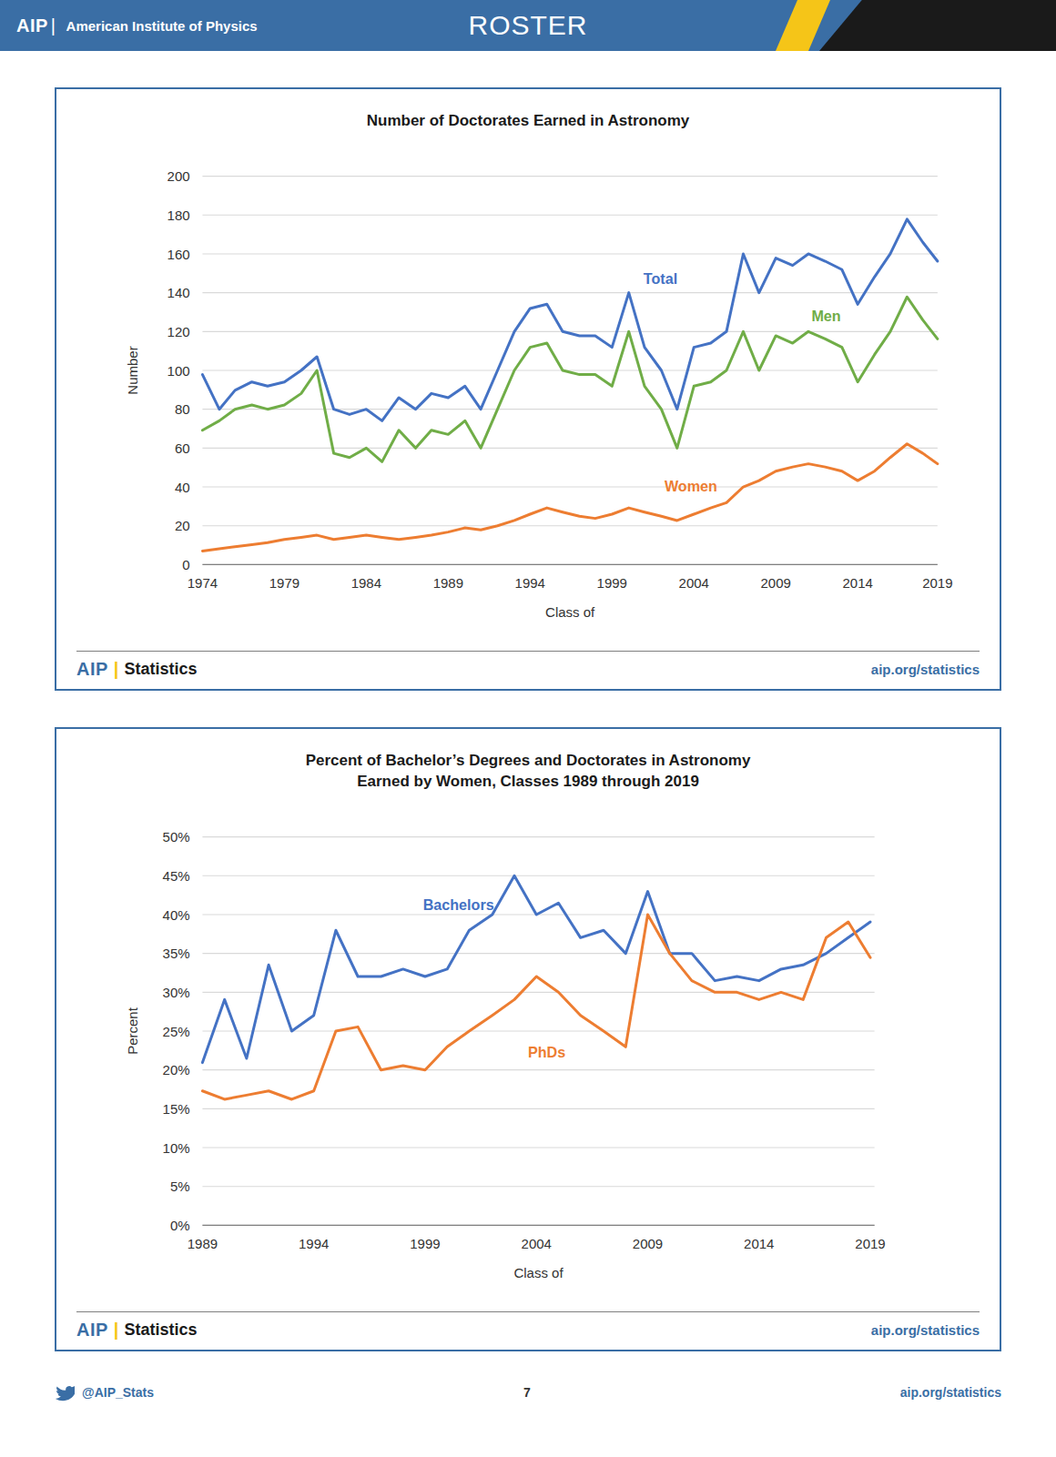AIP| American Institute of Physics
ROSTER
Number of Doctorates Earned in Astronomy
0 20 40 60 80 100 120 140 160 180 200 Number 1974 1979 1984 1989 1994 1999 2004 2009 2014 2019 Class of Total Men Women
AIP|Statistics
aip.org/statistics
Percent of Bachelor’s Degrees and Doctorates in Astronomy
Earned by Women, Classes 1989 through 2019
0% 5% 10% 15% 20% 25% 30% 35% 40% 45% 50% Percent 1989 1994 1999 2004 2009 2014 2019 Class of Bachelors PhDs
AIP|Statistics
aip.org/statistics
@AIP_Stats
7
aip.org/statistics